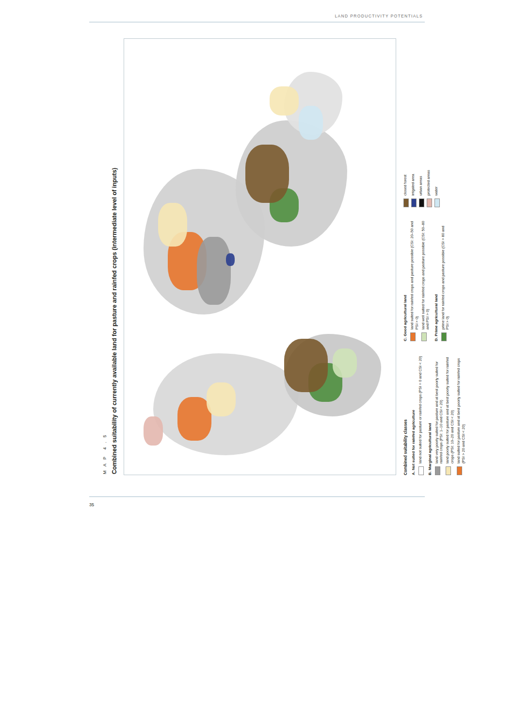Land productivity potentials
M A P 4 . 5
Combined suitability of currently available land for pasture and rainfed crops (intermediate level of inputs)
Combined suitability classes
A. Not suited for rainfed agriculture
land not suited for pasture or rainfed crops (PSI = 0 and CSI < 20)
B. Marginal agricultural land
land very poorly suited for pasture and at best poorly suited for rainfed crops (PSI: 1–10 and CSI < 20)
land poorly suited for pasture and at best poorly suited for rainfed crops (PSI: 10–20 and CSI < 20)
land suited for pasture and at best poorly suited for rainfed crops (PSI > 20 and CSI < 20)
C. Good agricultural land
land suited for rainfed crops and pasture possible (CSI: 20–50 and PSI > 0)
land well suited for rainfed crops and pasture possible (CSI: 50–80 and PSI > 0)
D. Prime agricultural land
prime land for rainfed crops and pasture possible (CSI > 80 and PSI > 0)
closed forest
irrigated area
urban areas
protected areas
water
35